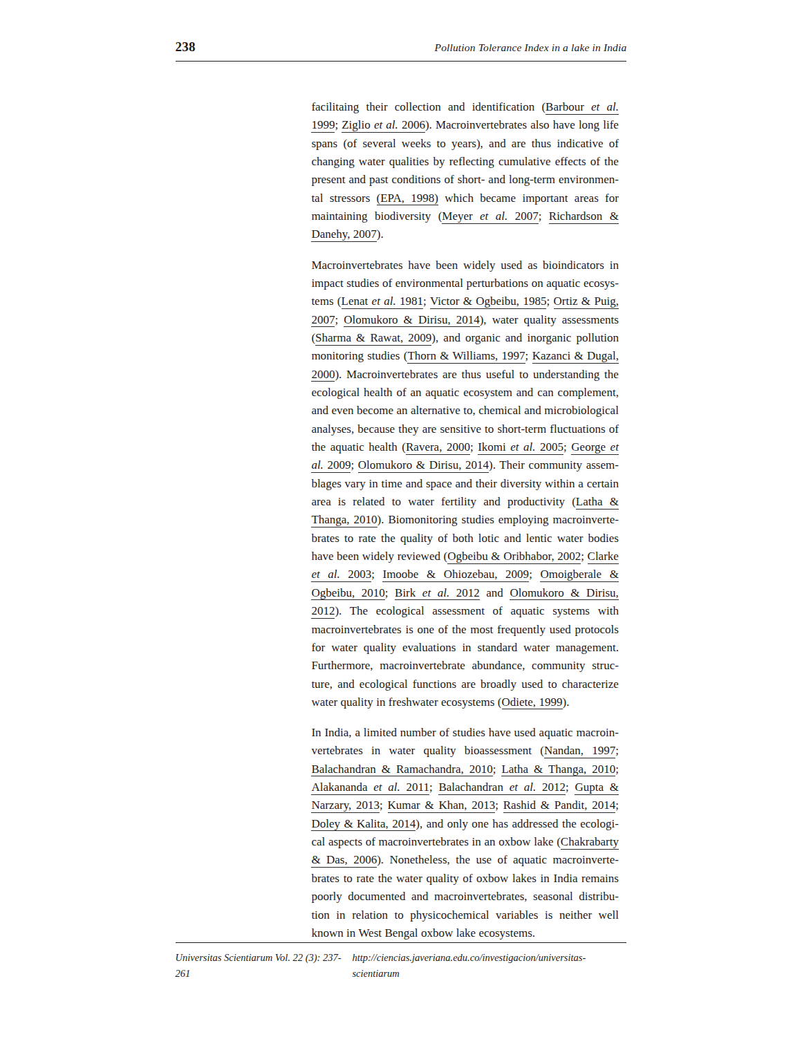238
Pollution Tolerance Index in a lake in India
facilitaing their collection and identification (Barbour et al. 1999; Ziglio et al. 2006). Macroinvertebrates also have long life spans (of several weeks to years), and are thus indicative of changing water qualities by reflecting cumulative effects of the present and past conditions of short- and long-term environmental stressors (EPA, 1998) which became important areas for maintaining biodiversity (Meyer et al. 2007; Richardson & Danehy, 2007).
Macroinvertebrates have been widely used as bioindicators in impact studies of environmental perturbations on aquatic ecosystems (Lenat et al. 1981; Victor & Ogbeibu, 1985; Ortiz & Puig, 2007; Olomukoro & Dirisu, 2014), water quality assessments (Sharma & Rawat, 2009), and organic and inorganic pollution monitoring studies (Thorn & Williams, 1997; Kazanci & Dugal, 2000). Macroinvertebrates are thus useful to understanding the ecological health of an aquatic ecosystem and can complement, and even become an alternative to, chemical and microbiological analyses, because they are sensitive to short-term fluctuations of the aquatic health (Ravera, 2000; Ikomi et al. 2005; George et al. 2009; Olomukoro & Dirisu, 2014). Their community assemblages vary in time and space and their diversity within a certain area is related to water fertility and productivity (Latha & Thanga, 2010). Biomonitoring studies employing macroinvertebrates to rate the quality of both lotic and lentic water bodies have been widely reviewed (Ogbeibu & Oribhabor, 2002; Clarke et al. 2003; Imoobe & Ohiozebau, 2009; Omoigberale & Ogbeibu, 2010; Birk et al. 2012 and Olomukoro & Dirisu, 2012). The ecological assessment of aquatic systems with macroinvertebrates is one of the most frequently used protocols for water quality evaluations in standard water management. Furthermore, macroinvertebrate abundance, community structure, and ecological functions are broadly used to characterize water quality in freshwater ecosystems (Odiete, 1999).
In India, a limited number of studies have used aquatic macroinvertebrates in water quality bioassessment (Nandan, 1997; Balachandran & Ramachandra, 2010; Latha & Thanga, 2010; Alakananda et al. 2011; Balachandran et al. 2012; Gupta & Narzary, 2013; Kumar & Khan, 2013; Rashid & Pandit, 2014; Doley & Kalita, 2014), and only one has addressed the ecological aspects of macroinvertebrates in an oxbow lake (Chakrabarty & Das, 2006). Nonetheless, the use of aquatic macroinvertebrates to rate the water quality of oxbow lakes in India remains poorly documented and macroinvertebrates, seasonal distribution in relation to physicochemical variables is neither well known in West Bengal oxbow lake ecosystems.
Universitas Scientiarum Vol. 22 (3): 237-261
http://ciencias.javeriana.edu.co/investigacion/universitas-scientiarum